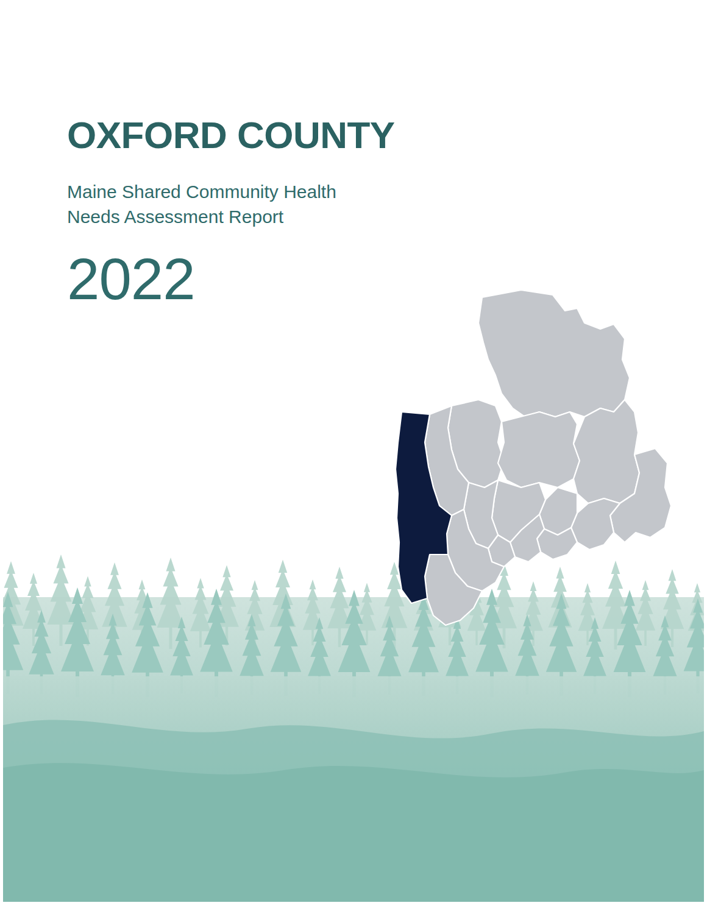Oxford County
Maine Shared Community Health
Needs Assessment Report
2022
Map of Maine counties with Oxford County highlighted
Cover page: Oxford County, Maine Shared Community Health Needs Assessment Report, 2022. Illustration of a map of Maine with Oxford County shaded dark, above a stylized evergreen forest.